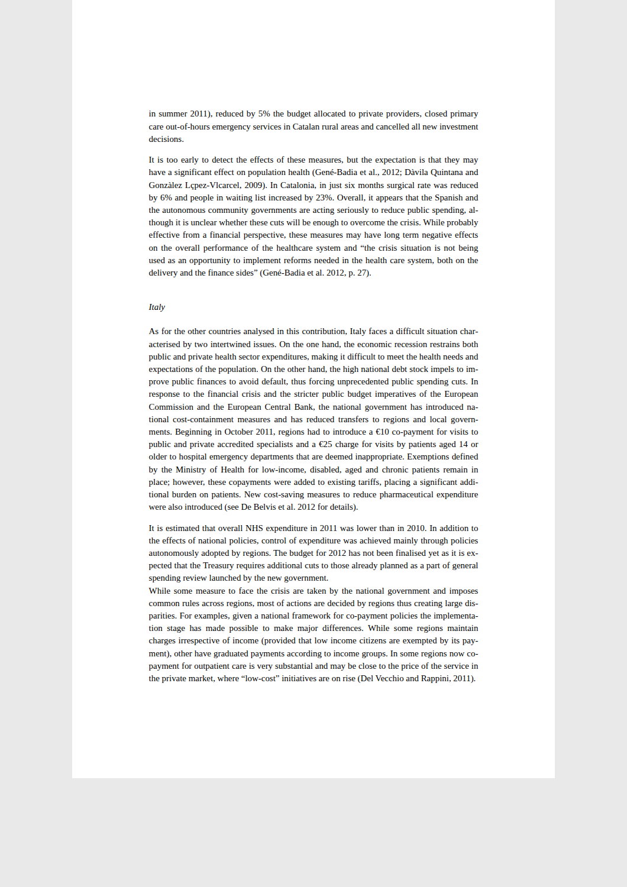in summer 2011), reduced by 5% the budget allocated to private providers, closed primary care out-of-hours emergency services in Catalan rural areas and cancelled all new investment decisions.
It is too early to detect the effects of these measures, but the expectation is that they may have a significant effect on population health (Gené-Badia et al., 2012; Dàvila Quintana and Gonzàlez Lçpez-Vlcarcel, 2009). In Catalonia, in just six months surgical rate was reduced by 6% and people in waiting list increased by 23%. Overall, it appears that the Spanish and the autonomous community governments are acting seriously to reduce public spending, although it is unclear whether these cuts will be enough to overcome the crisis. While probably effective from a financial perspective, these measures may have long term negative effects on the overall performance of the healthcare system and “the crisis situation is not being used as an opportunity to implement reforms needed in the health care system, both on the delivery and the finance sides” (Gené-Badia et al. 2012, p. 27).
Italy
As for the other countries analysed in this contribution, Italy faces a difficult situation characterised by two intertwined issues. On the one hand, the economic recession restrains both public and private health sector expenditures, making it difficult to meet the health needs and expectations of the population. On the other hand, the high national debt stock impels to improve public finances to avoid default, thus forcing unprecedented public spending cuts. In response to the financial crisis and the stricter public budget imperatives of the European Commission and the European Central Bank, the national government has introduced national cost-containment measures and has reduced transfers to regions and local governments. Beginning in October 2011, regions had to introduce a €10 co-payment for visits to public and private accredited specialists and a €25 charge for visits by patients aged 14 or older to hospital emergency departments that are deemed inappropriate. Exemptions defined by the Ministry of Health for low-income, disabled, aged and chronic patients remain in place; however, these copayments were added to existing tariffs, placing a significant additional burden on patients. New cost-saving measures to reduce pharmaceutical expenditure were also introduced (see De Belvis et al. 2012 for details).
It is estimated that overall NHS expenditure in 2011 was lower than in 2010. In addition to the effects of national policies, control of expenditure was achieved mainly through policies autonomously adopted by regions. The budget for 2012 has not been finalised yet as it is expected that the Treasury requires additional cuts to those already planned as a part of general spending review launched by the new government.
While some measure to face the crisis are taken by the national government and imposes common rules across regions, most of actions are decided by regions thus creating large disparities. For examples, given a national framework for co-payment policies the implementation stage has made possible to make major differences. While some regions maintain charges irrespective of income (provided that low income citizens are exempted by its payment), other have graduated payments according to income groups. In some regions now co-payment for outpatient care is very substantial and may be close to the price of the service in the private market, where “low-cost” initiatives are on rise (Del Vecchio and Rappini, 2011).